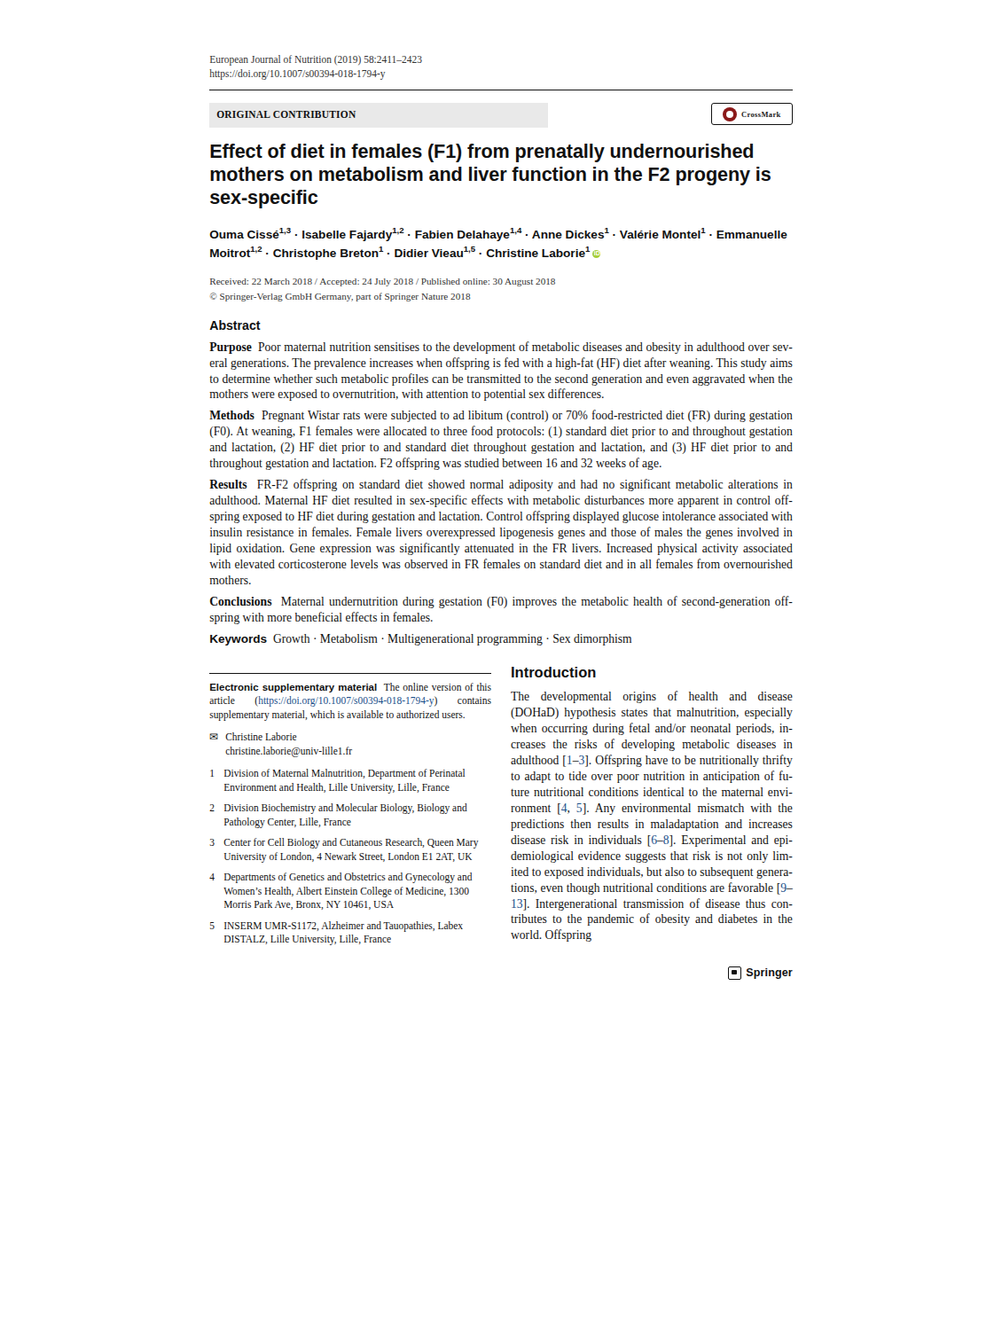European Journal of Nutrition (2019) 58:2411–2423
https://doi.org/10.1007/s00394-018-1794-y
Original Contribution
CrossMark
Effect of diet in females (F1) from prenatally undernourished mothers on metabolism and liver function in the F2 progeny is sex-specific
Ouma Cissé1,3 · Isabelle Fajardy1,2 · Fabien Delahaye1,4 · Anne Dickes1 · Valérie Montel1 · Emmanuelle Moitrot1,2 · Christophe Breton1 · Didier Vieau1,5 · Christine Laborie1
Received: 22 March 2018 / Accepted: 24 July 2018 / Published online: 30 August 2018
© Springer-Verlag GmbH Germany, part of Springer Nature 2018
Abstract
Purpose Poor maternal nutrition sensitises to the development of metabolic diseases and obesity in adulthood over several generations. The prevalence increases when offspring is fed with a high-fat (HF) diet after weaning. This study aims to determine whether such metabolic profiles can be transmitted to the second generation and even aggravated when the mothers were exposed to overnutrition, with attention to potential sex differences.
Methods Pregnant Wistar rats were subjected to ad libitum (control) or 70% food-restricted diet (FR) during gestation (F0). At weaning, F1 females were allocated to three food protocols: (1) standard diet prior to and throughout gestation and lactation, (2) HF diet prior to and standard diet throughout gestation and lactation, and (3) HF diet prior to and throughout gestation and lactation. F2 offspring was studied between 16 and 32 weeks of age.
Results FR-F2 offspring on standard diet showed normal adiposity and had no significant metabolic alterations in adulthood. Maternal HF diet resulted in sex-specific effects with metabolic disturbances more apparent in control offspring exposed to HF diet during gestation and lactation. Control offspring displayed glucose intolerance associated with insulin resistance in females. Female livers overexpressed lipogenesis genes and those of males the genes involved in lipid oxidation. Gene expression was significantly attenuated in the FR livers. Increased physical activity associated with elevated corticosterone levels was observed in FR females on standard diet and in all females from overnourished mothers.
Conclusions Maternal undernutrition during gestation (F0) improves the metabolic health of second-generation offspring with more beneficial effects in females.
Keywords Growth · Metabolism · Multigenerational programming · Sex dimorphism
Electronic supplementary material The online version of this article (https://doi.org/10.1007/s00394-018-1794-y) contains supplementary material, which is available to authorized users.
✉
Christine Laborie
christine.laborie@univ-lille1.fr
Division of Maternal Malnutrition, Department of Perinatal Environment and Health, Lille University, Lille, France
Division Biochemistry and Molecular Biology, Biology and Pathology Center, Lille, France
Center for Cell Biology and Cutaneous Research, Queen Mary University of London, 4 Newark Street, London E1 2AT, UK
Departments of Genetics and Obstetrics and Gynecology and Women’s Health, Albert Einstein College of Medicine, 1300 Morris Park Ave, Bronx, NY 10461, USA
INSERM UMR-S1172, Alzheimer and Tauopathies, Labex DISTALZ, Lille University, Lille, France
Introduction
The developmental origins of health and disease (DOHaD) hypothesis states that malnutrition, especially when occurring during fetal and/or neonatal periods, increases the risks of developing metabolic diseases in adulthood [1–3]. Offspring have to be nutritionally thrifty to adapt to tide over poor nutrition in anticipation of future nutritional conditions identical to the maternal environment [4, 5]. Any environmental mismatch with the predictions then results in maladaptation and increases disease risk in individuals [6–8]. Experimental and epidemiological evidence suggests that risk is not only limited to exposed individuals, but also to subsequent generations, even though nutritional conditions are favorable [9–13]. Intergenerational transmission of disease thus contributes to the pandemic of obesity and diabetes in the world. Offspring
Springer